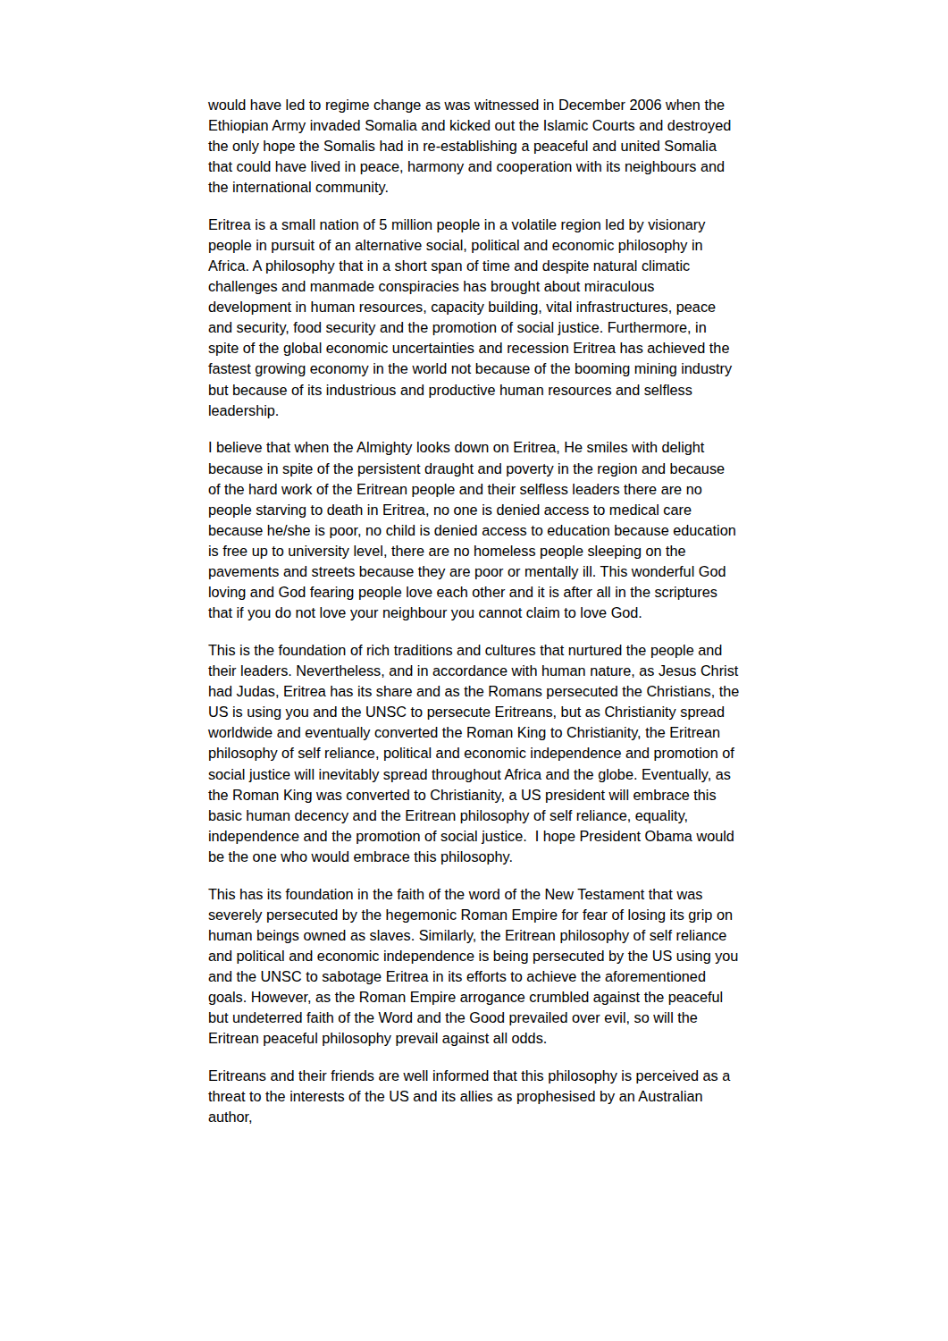would have led to regime change as was witnessed in December 2006 when the Ethiopian Army invaded Somalia and kicked out the Islamic Courts and destroyed the only hope the Somalis had in re-establishing a peaceful and united Somalia that could have lived in peace, harmony and cooperation with its neighbours and the international community.
Eritrea is a small nation of 5 million people in a volatile region led by visionary people in pursuit of an alternative social, political and economic philosophy in Africa. A philosophy that in a short span of time and despite natural climatic challenges and manmade conspiracies has brought about miraculous development in human resources, capacity building, vital infrastructures, peace and security, food security and the promotion of social justice. Furthermore, in spite of the global economic uncertainties and recession Eritrea has achieved the fastest growing economy in the world not because of the booming mining industry but because of its industrious and productive human resources and selfless leadership.
I believe that when the Almighty looks down on Eritrea, He smiles with delight because in spite of the persistent draught and poverty in the region and because of the hard work of the Eritrean people and their selfless leaders there are no people starving to death in Eritrea, no one is denied access to medical care because he/she is poor, no child is denied access to education because education is free up to university level, there are no homeless people sleeping on the pavements and streets because they are poor or mentally ill. This wonderful God loving and God fearing people love each other and it is after all in the scriptures that if you do not love your neighbour you cannot claim to love God.
This is the foundation of rich traditions and cultures that nurtured the people and their leaders. Nevertheless, and in accordance with human nature, as Jesus Christ had Judas, Eritrea has its share and as the Romans persecuted the Christians, the US is using you and the UNSC to persecute Eritreans, but as Christianity spread worldwide and eventually converted the Roman King to Christianity, the Eritrean philosophy of self reliance, political and economic independence and promotion of social justice will inevitably spread throughout Africa and the globe. Eventually, as the Roman King was converted to Christianity, a US president will embrace this basic human decency and the Eritrean philosophy of self reliance, equality, independence and the promotion of social justice. I hope President Obama would be the one who would embrace this philosophy.
This has its foundation in the faith of the word of the New Testament that was severely persecuted by the hegemonic Roman Empire for fear of losing its grip on human beings owned as slaves. Similarly, the Eritrean philosophy of self reliance and political and economic independence is being persecuted by the US using you and the UNSC to sabotage Eritrea in its efforts to achieve the aforementioned goals. However, as the Roman Empire arrogance crumbled against the peaceful but undeterred faith of the Word and the Good prevailed over evil, so will the Eritrean peaceful philosophy prevail against all odds.
Eritreans and their friends are well informed that this philosophy is perceived as a threat to the interests of the US and its allies as prophesised by an Australian author,